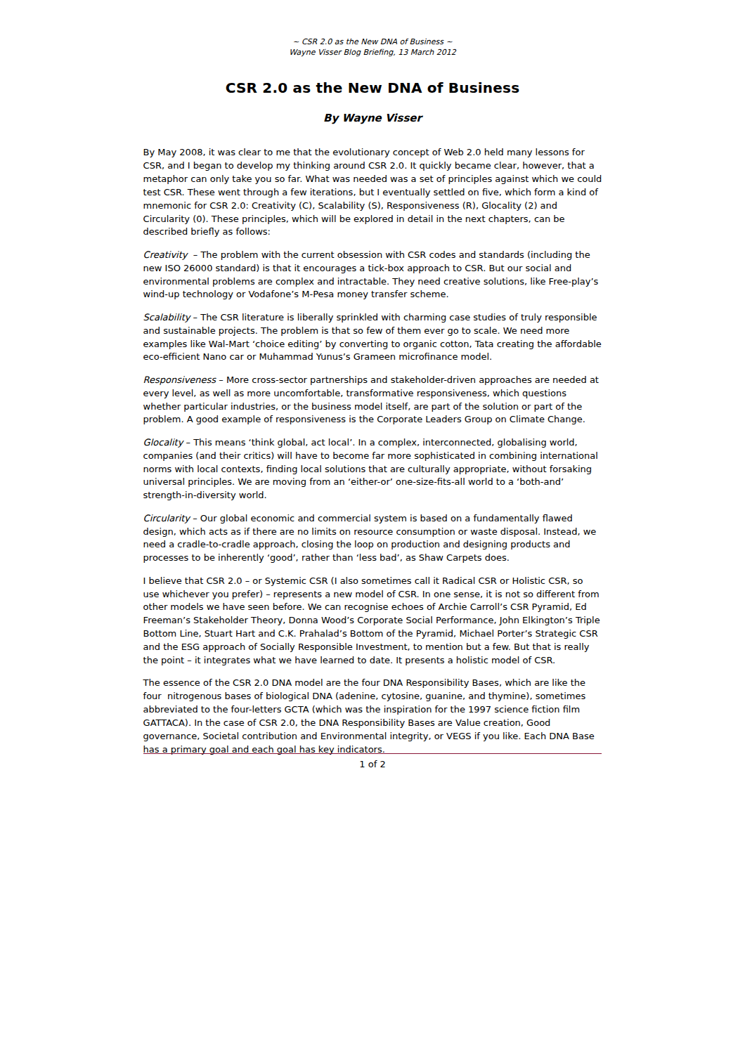~ CSR 2.0 as the New DNA of Business ~
Wayne Visser Blog Briefing, 13 March 2012
CSR 2.0 as the New DNA of Business
By Wayne Visser
By May 2008, it was clear to me that the evolutionary concept of Web 2.0 held many lessons for CSR, and I began to develop my thinking around CSR 2.0. It quickly became clear, however, that a metaphor can only take you so far. What was needed was a set of principles against which we could test CSR. These went through a few iterations, but I eventually settled on five, which form a kind of mnemonic for CSR 2.0: Creativity (C), Scalability (S), Responsiveness (R), Glocality (2) and Circularity (0). These principles, which will be explored in detail in the next chapters, can be described briefly as follows:
Creativity – The problem with the current obsession with CSR codes and standards (including the new ISO 26000 standard) is that it encourages a tick-box approach to CSR. But our social and environmental problems are complex and intractable. They need creative solutions, like Free-play’s wind-up technology or Vodafone’s M-Pesa money transfer scheme.
Scalability – The CSR literature is liberally sprinkled with charming case studies of truly responsible and sustainable projects. The problem is that so few of them ever go to scale. We need more examples like Wal-Mart ‘choice editing’ by converting to organic cotton, Tata creating the affordable eco-efficient Nano car or Muhammad Yunus’s Grameen microfinance model.
Responsiveness – More cross-sector partnerships and stakeholder-driven approaches are needed at every level, as well as more uncomfortable, transformative responsiveness, which questions whether particular industries, or the business model itself, are part of the solution or part of the problem. A good example of responsiveness is the Corporate Leaders Group on Climate Change.
Glocality – This means ‘think global, act local’. In a complex, interconnected, globalising world, companies (and their critics) will have to become far more sophisticated in combining international norms with local contexts, finding local solutions that are culturally appropriate, without forsaking universal principles. We are moving from an ‘either-or’ one-size-fits-all world to a ‘both-and’ strength-in-diversity world.
Circularity – Our global economic and commercial system is based on a fundamentally flawed design, which acts as if there are no limits on resource consumption or waste disposal. Instead, we need a cradle-to-cradle approach, closing the loop on production and designing products and processes to be inherently ‘good’, rather than ‘less bad’, as Shaw Carpets does.
I believe that CSR 2.0 – or Systemic CSR (I also sometimes call it Radical CSR or Holistic CSR, so use whichever you prefer) – represents a new model of CSR. In one sense, it is not so different from other models we have seen before. We can recognise echoes of Archie Carroll’s CSR Pyramid, Ed Freeman’s Stakeholder Theory, Donna Wood’s Corporate Social Performance, John Elkington’s Triple Bottom Line, Stuart Hart and C.K. Prahalad’s Bottom of the Pyramid, Michael Porter’s Strategic CSR and the ESG approach of Socially Responsible Investment, to mention but a few. But that is really the point – it integrates what we have learned to date. It presents a holistic model of CSR.
The essence of the CSR 2.0 DNA model are the four DNA Responsibility Bases, which are like the four nitrogenous bases of biological DNA (adenine, cytosine, guanine, and thymine), sometimes abbreviated to the four-letters GCTA (which was the inspiration for the 1997 science fiction film GATTACA). In the case of CSR 2.0, the DNA Responsibility Bases are Value creation, Good governance, Societal contribution and Environmental integrity, or VEGS if you like. Each DNA Base has a primary goal and each goal has key indicators.
1 of 2